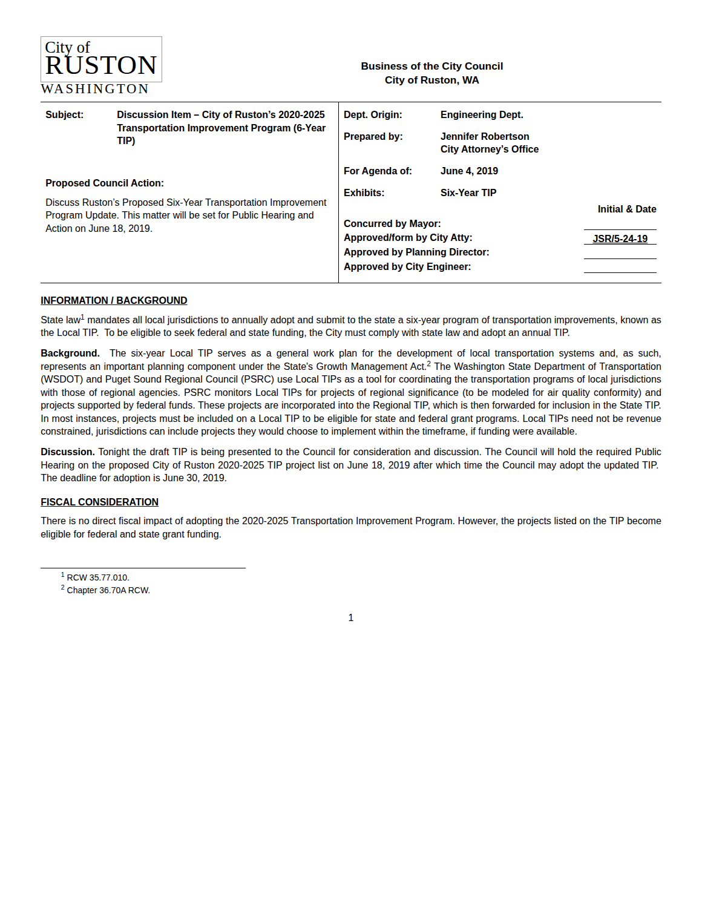City of RUSTON WASHINGTON
Business of the City Council
City of Ruston, WA
| Subject: Discussion Item – City of Ruston’s 2020-2025 Transportation Improvement Program (6-Year TIP) Proposed Council Action: Discuss Ruston’s Proposed Six-Year Transportation Improvement Program Update. This matter will be set for Public Hearing and Action on June 18, 2019. | Dept. Origin: Engineering Dept. Prepared by: Jennifer Robertson City Attorney’s Office For Agenda of: June 4, 2019 Exhibits: Six-Year TIP Initial & Date Concurred by Mayor: Approved/form by City Atty: JSR/5-24-19 Approved by Planning Director: Approved by City Engineer: |
INFORMATION / BACKGROUND
State law1 mandates all local jurisdictions to annually adopt and submit to the state a six-year program of transportation improvements, known as the Local TIP. To be eligible to seek federal and state funding, the City must comply with state law and adopt an annual TIP.
Background. The six-year Local TIP serves as a general work plan for the development of local transportation systems and, as such, represents an important planning component under the State's Growth Management Act.2 The Washington State Department of Transportation (WSDOT) and Puget Sound Regional Council (PSRC) use Local TIPs as a tool for coordinating the transportation programs of local jurisdictions with those of regional agencies. PSRC monitors Local TIPs for projects of regional significance (to be modeled for air quality conformity) and projects supported by federal funds. These projects are incorporated into the Regional TIP, which is then forwarded for inclusion in the State TIP. In most instances, projects must be included on a Local TIP to be eligible for state and federal grant programs. Local TIPs need not be revenue constrained, jurisdictions can include projects they would choose to implement within the timeframe, if funding were available.
Discussion. Tonight the draft TIP is being presented to the Council for consideration and discussion. The Council will hold the required Public Hearing on the proposed City of Ruston 2020-2025 TIP project list on June 18, 2019 after which time the Council may adopt the updated TIP. The deadline for adoption is June 30, 2019.
FISCAL CONSIDERATION
There is no direct fiscal impact of adopting the 2020-2025 Transportation Improvement Program. However, the projects listed on the TIP become eligible for federal and state grant funding.
1 RCW 35.77.010.
2 Chapter 36.70A RCW.
1